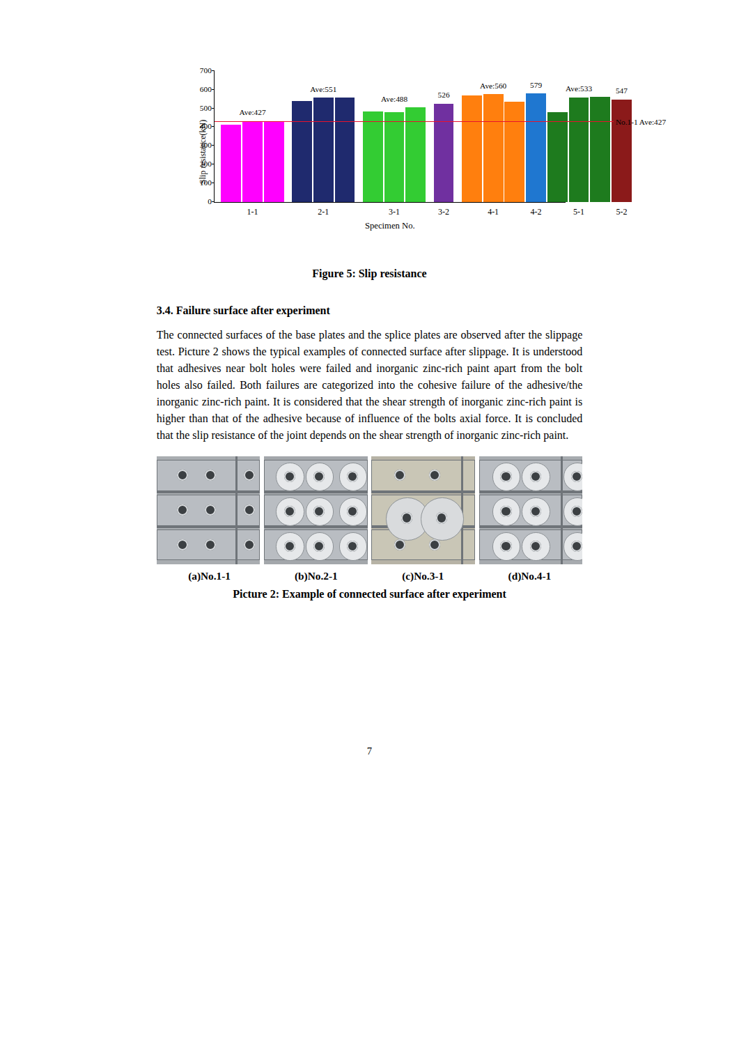Slip resistance(kN)
0
100
200
300
400
500
600
700
No.1-1 Ave:427
Ave:427
Ave:551
Ave:488
526
Ave:560
579
Ave:533
547
1-1
2-1
3-1
3-2
4-1
4-2
5-1
5-2
Specimen No.
Figure 5: Slip resistance
3.4. Failure surface after experiment
The connected surfaces of the base plates and the splice plates are observed after the slippage test. Picture 2 shows the typical examples of connected surface after slippage. It is understood that adhesives near bolt holes were failed and inorganic zinc-rich paint apart from the bolt holes also failed. Both failures are categorized into the cohesive failure of the adhesive/the inorganic zinc-rich paint. It is considered that the shear strength of inorganic zinc-rich paint is higher than that of the adhesive because of influence of the bolts axial force. It is concluded that the slip resistance of the joint depends on the shear strength of inorganic zinc-rich paint.
(a)No.1-1 (b)No.2-1 (c)No.3-1 (d)No.4-1
Picture 2: Example of connected surface after experiment
7